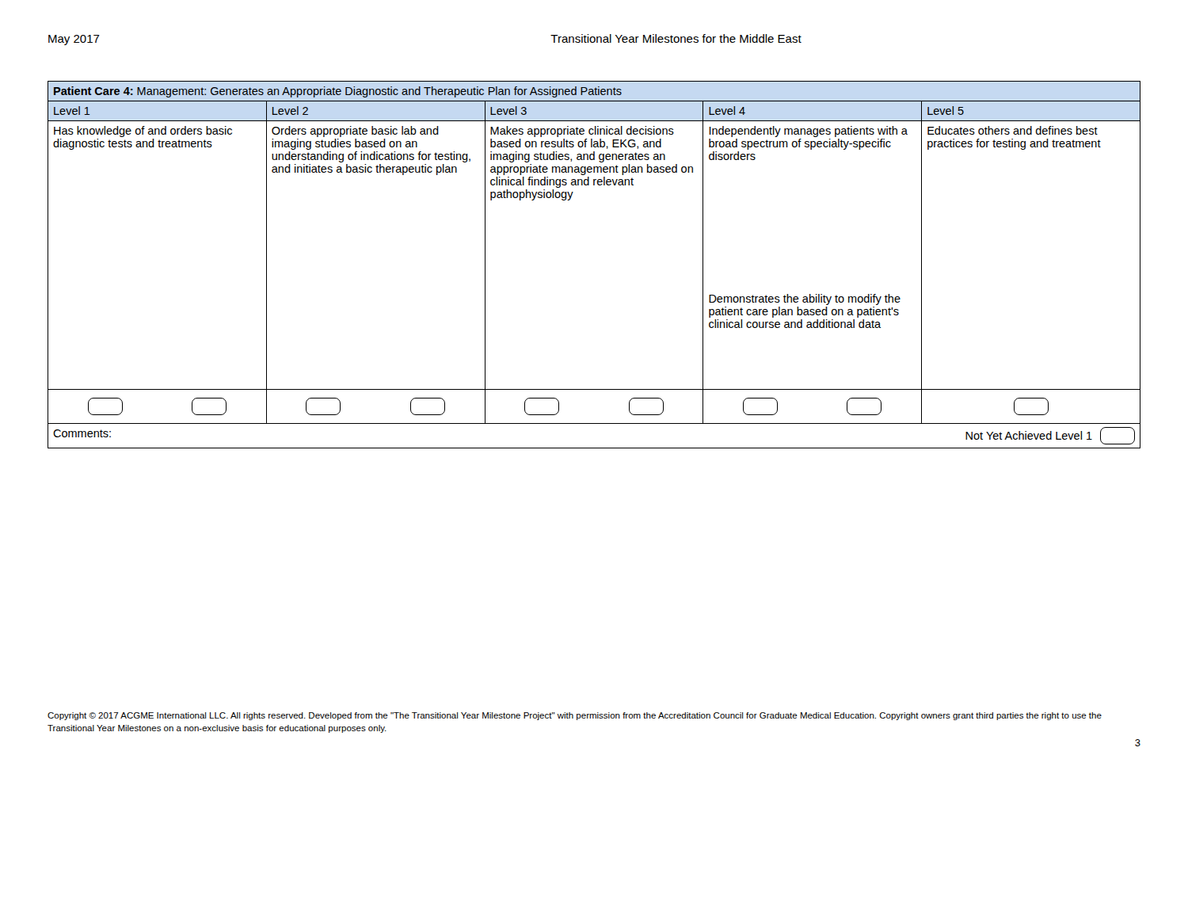May 2017
Transitional Year Milestones for the Middle East
| Patient Care 4: Management: Generates an Appropriate Diagnostic and Therapeutic Plan for Assigned Patients |
| Level 1 | Level 2 | Level 3 | Level 4 | Level 5 |
| Has knowledge of and orders basic diagnostic tests and treatments | Orders appropriate basic lab and imaging studies based on an understanding of indications for testing, and initiates a basic therapeutic plan | Makes appropriate clinical decisions based on results of lab, EKG, and imaging studies, and generates an appropriate management plan based on clinical findings and relevant pathophysiology | Independently manages patients with a broad spectrum of specialty-specific disorders Demonstrates the ability to modify the patient care plan based on a patient's clinical course and additional data | Educates others and defines best practices for testing and treatment |
| Comments: Not Yet Achieved Level 1 |
Copyright © 2017 ACGME International LLC. All rights reserved. Developed from the "The Transitional Year Milestone Project" with permission from the Accreditation Council for Graduate Medical Education. Copyright owners grant third parties the right to use the Transitional Year Milestones on a non-exclusive basis for educational purposes only.
3